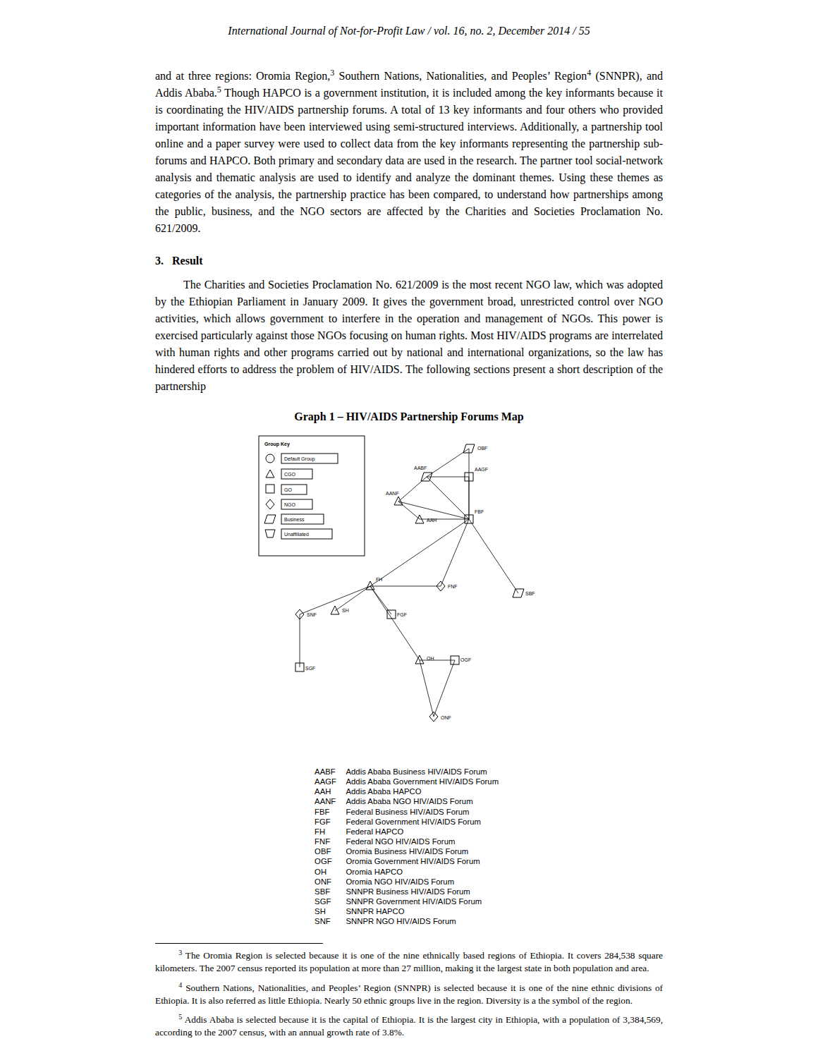International Journal of Not-for-Profit Law / vol. 16, no. 2, December 2014 / 55
and at three regions: Oromia Region,3 Southern Nations, Nationalities, and Peoples’ Region4 (SNNPR), and Addis Ababa.5 Though HAPCO is a government institution, it is included among the key informants because it is coordinating the HIV/AIDS partnership forums. A total of 13 key informants and four others who provided important information have been interviewed using semi-structured interviews. Additionally, a partnership tool online and a paper survey were used to collect data from the key informants representing the partnership sub-forums and HAPCO. Both primary and secondary data are used in the research. The partner tool social-network analysis and thematic analysis are used to identify and analyze the dominant themes. Using these themes as categories of the analysis, the partnership practice has been compared, to understand how partnerships among the public, business, and the NGO sectors are affected by the Charities and Societies Proclamation No. 621/2009.
3. Result
The Charities and Societies Proclamation No. 621/2009 is the most recent NGO law, which was adopted by the Ethiopian Parliament in January 2009. It gives the government broad, unrestricted control over NGO activities, which allows government to interfere in the operation and management of NGOs. This power is exercised particularly against those NGOs focusing on human rights. Most HIV/AIDS programs are interrelated with human rights and other programs carried out by national and international organizations, so the law has hindered efforts to address the problem of HIV/AIDS. The following sections present a short description of the partnership
Graph 1 – HIV/AIDS Partnership Forums Map
Group Key Default Group CGO GO NGO Business Unaffiliated OBF AABF AAGF AANF AAH FBF FH FNF SBF SNF SH FGF SGF OH OGF ONF
| AABF | Addis Ababa Business HIV/AIDS Forum |
| AAGF | Addis Ababa Government HIV/AIDS Forum |
| AAH | Addis Ababa HAPCO |
| AANF | Addis Ababa NGO HIV/AIDS Forum |
| FBF | Federal Business HIV/AIDS Forum |
| FGF | Federal Government HIV/AIDS Forum |
| FH | Federal HAPCO |
| FNF | Federal NGO HIV/AIDS Forum |
| OBF | Oromia Business HIV/AIDS Forum |
| OGF | Oromia Government HIV/AIDS Forum |
| OH | Oromia HAPCO |
| ONF | Oromia NGO HIV/AIDS Forum |
| SBF | SNNPR Business HIV/AIDS Forum |
| SGF | SNNPR Government HIV/AIDS Forum |
| SH | SNNPR HAPCO |
| SNF | SNNPR NGO HIV/AIDS Forum |
3 The Oromia Region is selected because it is one of the nine ethnically based regions of Ethiopia. It covers 284,538 square kilometers. The 2007 census reported its population at more than 27 million, making it the largest state in both population and area.
4 Southern Nations, Nationalities, and Peoples’ Region (SNNPR) is selected because it is one of the nine ethnic divisions of Ethiopia. It is also referred as little Ethiopia. Nearly 50 ethnic groups live in the region. Diversity is a the symbol of the region.
5 Addis Ababa is selected because it is the capital of Ethiopia. It is the largest city in Ethiopia, with a population of 3,384,569, according to the 2007 census, with an annual growth rate of 3.8%.